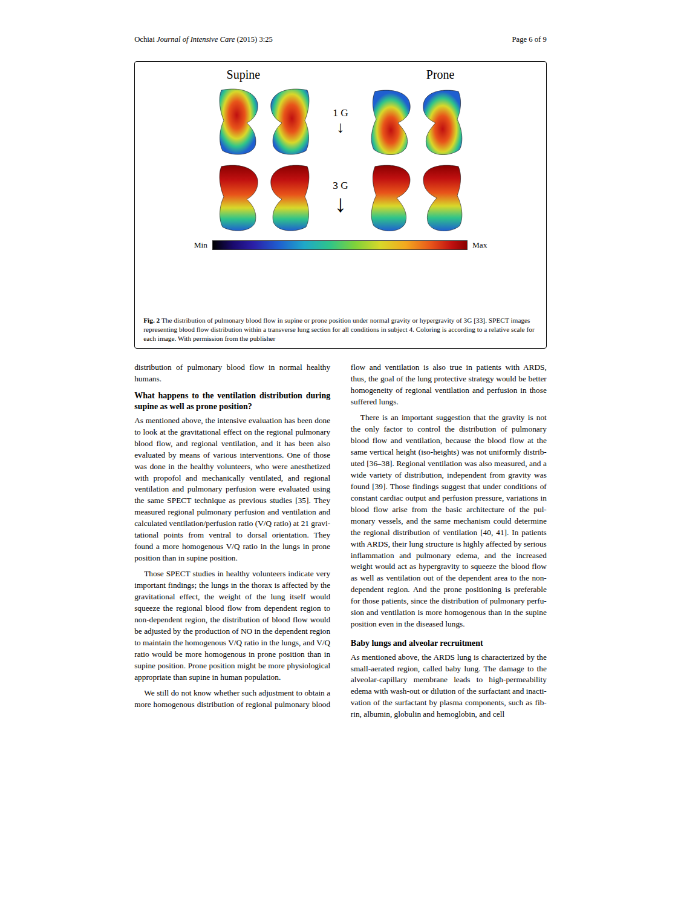Ochiai Journal of Intensive Care (2015) 3:25
Page 6 of 9
Supine Prone
1 G ↓
3 G ↓
Min
Max
Fig. 2 The distribution of pulmonary blood flow in supine or prone position under normal gravity or hypergravity of 3G [33]. SPECT images representing blood flow distribution within a transverse lung section for all conditions in subject 4. Coloring is according to a relative scale for each image. With permission from the publisher
distribution of pulmonary blood flow in normal healthy humans.
What happens to the ventilation distribution during supine as well as prone position?
As mentioned above, the intensive evaluation has been done to look at the gravitational effect on the regional pulmonary blood flow, and regional ventilation, and it has been also evaluated by means of various interventions. One of those was done in the healthy volunteers, who were anesthetized with propofol and mechanically ventilated, and regional ventilation and pulmonary perfusion were evaluated using the same SPECT technique as previous studies [35]. They measured regional pulmonary perfusion and ventilation and calculated ventilation/perfusion ratio (V/Q ratio) at 21 gravitational points from ventral to dorsal orientation. They found a more homogenous V/Q ratio in the lungs in prone position than in supine position.
Those SPECT studies in healthy volunteers indicate very important findings; the lungs in the thorax is affected by the gravitational effect, the weight of the lung itself would squeeze the regional blood flow from dependent region to non-dependent region, the distribution of blood flow would be adjusted by the production of NO in the dependent region to maintain the homogenous V/Q ratio in the lungs, and V/Q ratio would be more homogenous in prone position than in supine position. Prone position might be more physiological appropriate than supine in human population.
We still do not know whether such adjustment to obtain a more homogenous distribution of regional pulmonary blood flow and ventilation is also true in patients with ARDS, thus, the goal of the lung protective strategy would be better homogeneity of regional ventilation and perfusion in those suffered lungs.
There is an important suggestion that the gravity is not the only factor to control the distribution of pulmonary blood flow and ventilation, because the blood flow at the same vertical height (iso-heights) was not uniformly distributed [36–38]. Regional ventilation was also measured, and a wide variety of distribution, independent from gravity was found [39]. Those findings suggest that under conditions of constant cardiac output and perfusion pressure, variations in blood flow arise from the basic architecture of the pulmonary vessels, and the same mechanism could determine the regional distribution of ventilation [40, 41]. In patients with ARDS, their lung structure is highly affected by serious inflammation and pulmonary edema, and the increased weight would act as hypergravity to squeeze the blood flow as well as ventilation out of the dependent area to the non-dependent region. And the prone positioning is preferable for those patients, since the distribution of pulmonary perfusion and ventilation is more homogenous than in the supine position even in the diseased lungs.
Baby lungs and alveolar recruitment
As mentioned above, the ARDS lung is characterized by the small-aerated region, called baby lung. The damage to the alveolar-capillary membrane leads to high-permeability edema with wash-out or dilution of the surfactant and inactivation of the surfactant by plasma components, such as fibrin, albumin, globulin and hemoglobin, and cell